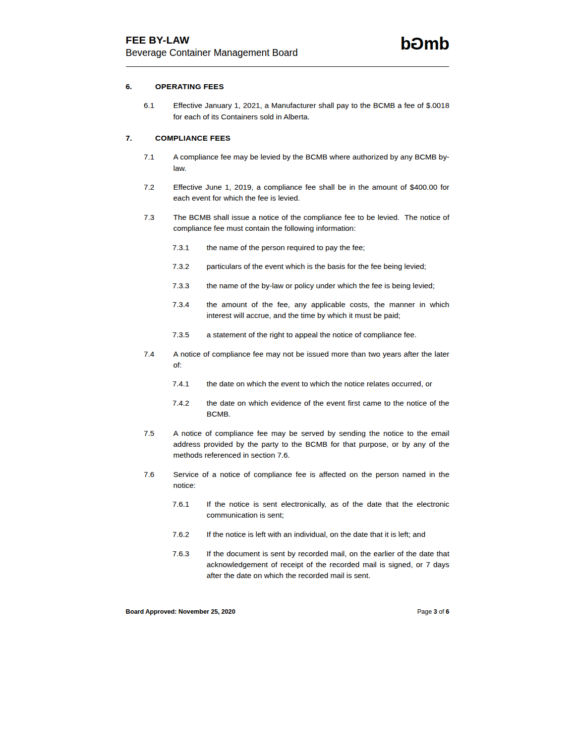FEE BY-LAW
Beverage Container Management Board
bGmb
6.
OPERATING FEES
6.1
Effective January 1, 2021, a Manufacturer shall pay to the BCMB a fee of $.0018 for each of its Containers sold in Alberta.
7.
COMPLIANCE FEES
7.1
A compliance fee may be levied by the BCMB where authorized by any BCMB by-law.
7.2
Effective June 1, 2019, a compliance fee shall be in the amount of $400.00 for each event for which the fee is levied.
7.3
The BCMB shall issue a notice of the compliance fee to be levied. The notice of compliance fee must contain the following information:
7.3.1
the name of the person required to pay the fee;
7.3.2
particulars of the event which is the basis for the fee being levied;
7.3.3
the name of the by-law or policy under which the fee is being levied;
7.3.4
the amount of the fee, any applicable costs, the manner in which interest will accrue, and the time by which it must be paid;
7.3.5
a statement of the right to appeal the notice of compliance fee.
7.4
A notice of compliance fee may not be issued more than two years after the later of:
7.4.1
the date on which the event to which the notice relates occurred, or
7.4.2
the date on which evidence of the event first came to the notice of the BCMB.
7.5
A notice of compliance fee may be served by sending the notice to the email address provided by the party to the BCMB for that purpose, or by any of the methods referenced in section 7.6.
7.6
Service of a notice of compliance fee is affected on the person named in the notice:
7.6.1
If the notice is sent electronically, as of the date that the electronic communication is sent;
7.6.2
If the notice is left with an individual, on the date that it is left; and
7.6.3
If the document is sent by recorded mail, on the earlier of the date that acknowledgement of receipt of the recorded mail is signed, or 7 days after the date on which the recorded mail is sent.
Board Approved: November 25, 2020
Page 3 of 6